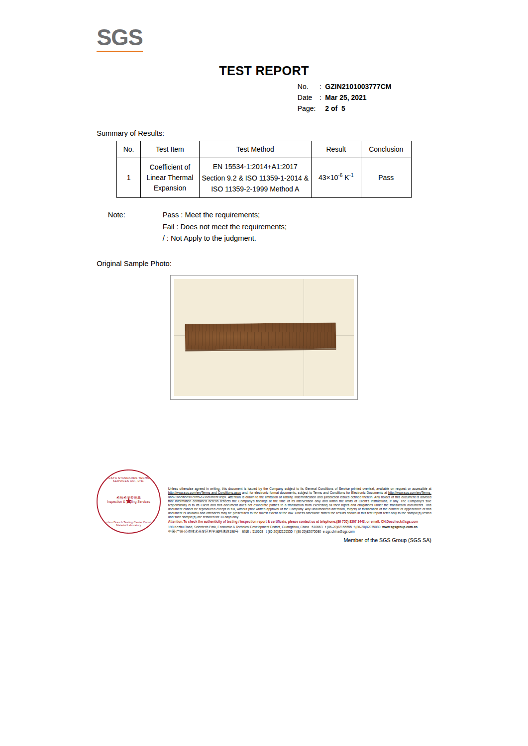SGS
TEST REPORT
| No. | : | GZIN2101003777CM |
| Date | : | Mar 25, 2021 |
| Page: | | 2 of 5 |
Summary of Results:
| No. | Test Item | Test Method | Result | Conclusion |
| --- | --- | --- | --- | --- |
| 1 | Coefficient of Linear Thermal Expansion | EN 15534-1:2014+A1:2017 Section 9.2 & ISO 11359-1-2014 & ISO 11359-2-1999 Method A | 43×10 -6 K -1 | Pass |
Note: Pass : Meet the requirements;
Fail : Does not meet the requirements;
/ : Not Apply to the judgment.
Original Sample Photo:
SGS-CSTC STANDARDS TECHNICAL SERVICES CO., LTD.
检验检测专用章
Inspection & Testing Services
★
Guangzhou Branch Testing Center Construction Material Laboratory
Unless otherwise agreed in writing, this document is issued by the Company subject to its General Conditions of Service printed overleaf, available on request or accessible at http://www.sgs.com/en/Terms-and-Conditions.aspx and, for electronic format documents, subject to Terms and Conditions for Electronic Documents at http://www.sgs.com/en/Terms-and-Conditions/Terms-e-Document.aspx. Attention is drawn to the limitation of liability, indemnification and jurisdiction issues defined therein. Any holder of this document is advised that information contained hereon reflects the Company's findings at the time of its intervention only and within the limits of Client's instructions, if any. The Company's sole responsibility is to its Client and this document does not exonerate parties to a transaction from exercising all their rights and obligations under the transaction documents. This document cannot be reproduced except in full, without prior written approval of the Company. Any unauthorized alteration, forgery or falsification of the content or appearance of this document is unlawful and offenders may be prosecuted to the fullest extent of the law. Unless otherwise stated the results shown in this test report refer only to the sample(s) tested and such sample(s) are retained for 30 days only.
Attention:To check the authenticity of testing / inspection report & certificate, please contact us at telephone:(86-755) 8307 1443, or email: CN.Doccheck@sgs.com
198 Kezhu Road, Scientech Park, Economic & Technical Development District, Guangzhou, China. 510663 t (86-20)82155555 f (86-20)82075080 www.sgsgroup.com.cn
中国·广州·经济技术开发区科学城科珠路198号 邮编：510663 t (86-20)82155555 f (86-20)82075080 e sgs.china@sgs.com
Member of the SGS Group (SGS SA)